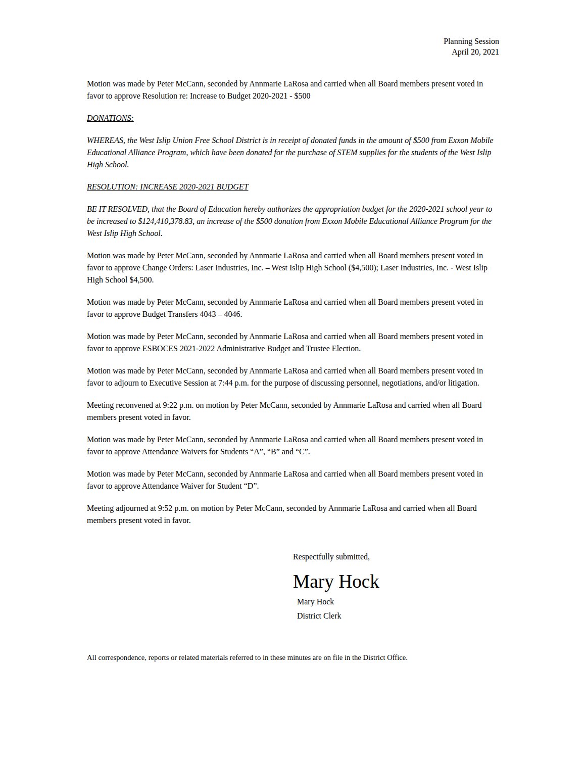Planning Session
April 20, 2021
Motion was made by Peter McCann, seconded by Annmarie LaRosa and carried when all Board members present voted in favor to approve Resolution re: Increase to Budget 2020-2021 - $500
DONATIONS:
WHEREAS, the West Islip Union Free School District is in receipt of donated funds in the amount of $500 from Exxon Mobile Educational Alliance Program, which have been donated for the purchase of STEM supplies for the students of the West Islip High School.
RESOLUTION: INCREASE 2020-2021 BUDGET
BE IT RESOLVED, that the Board of Education hereby authorizes the appropriation budget for the 2020-2021 school year to be increased to $124,410,378.83, an increase of the $500 donation from Exxon Mobile Educational Alliance Program for the West Islip High School.
Motion was made by Peter McCann, seconded by Annmarie LaRosa and carried when all Board members present voted in favor to approve Change Orders: Laser Industries, Inc. – West Islip High School ($4,500); Laser Industries, Inc. - West Islip High School $4,500.
Motion was made by Peter McCann, seconded by Annmarie LaRosa and carried when all Board members present voted in favor to approve Budget Transfers 4043 – 4046.
Motion was made by Peter McCann, seconded by Annmarie LaRosa and carried when all Board members present voted in favor to approve ESBOCES 2021-2022 Administrative Budget and Trustee Election.
Motion was made by Peter McCann, seconded by Annmarie LaRosa and carried when all Board members present voted in favor to adjourn to Executive Session at 7:44 p.m. for the purpose of discussing personnel, negotiations, and/or litigation.
Meeting reconvened at 9:22 p.m. on motion by Peter McCann, seconded by Annmarie LaRosa and carried when all Board members present voted in favor.
Motion was made by Peter McCann, seconded by Annmarie LaRosa and carried when all Board members present voted in favor to approve Attendance Waivers for Students “A”, “B” and “C”.
Motion was made by Peter McCann, seconded by Annmarie LaRosa and carried when all Board members present voted in favor to approve Attendance Waiver for Student “D”.
Meeting adjourned at 9:52 p.m. on motion by Peter McCann, seconded by Annmarie LaRosa and carried when all Board members present voted in favor.
Respectfully submitted,
Mary Hock
Mary Hock
District Clerk
All correspondence, reports or related materials referred to in these minutes are on file in the District Office.